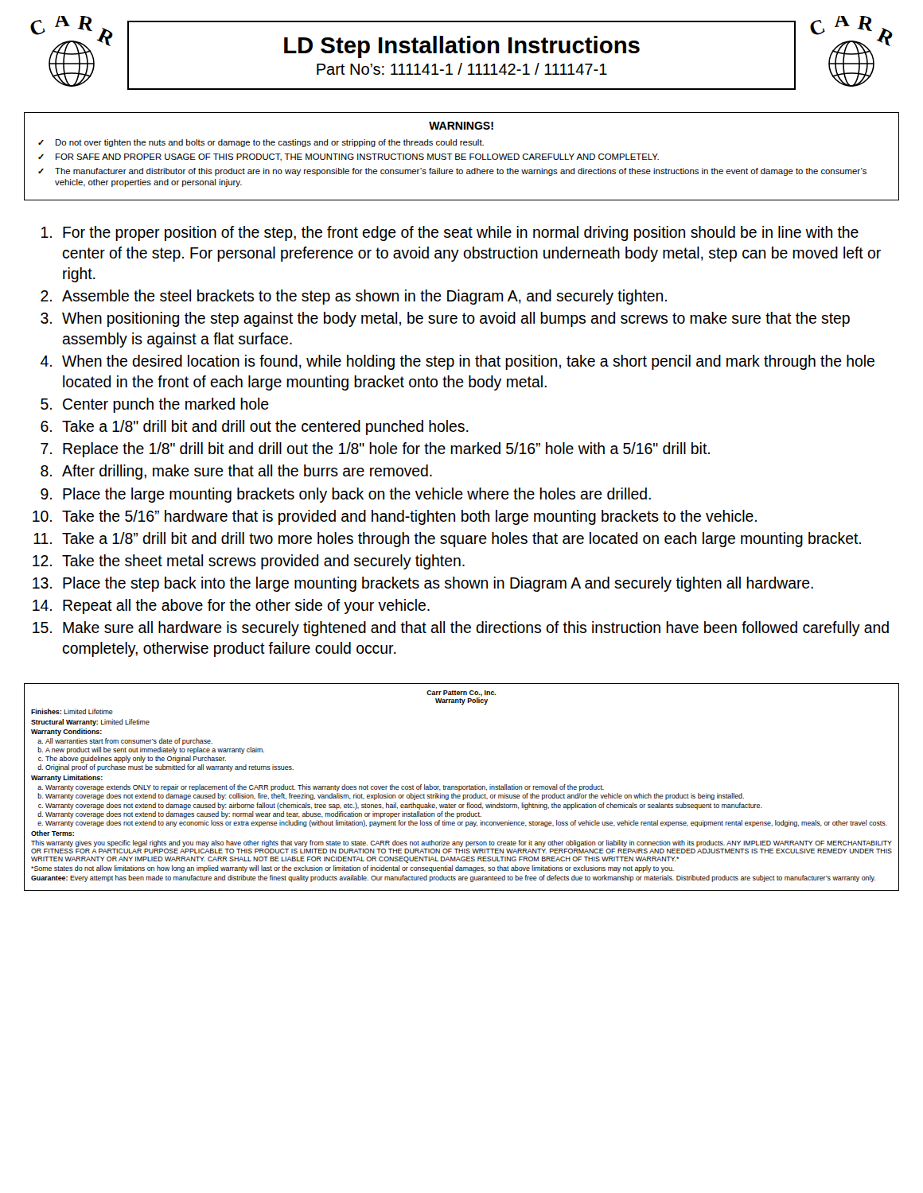C A R R
LD Step Installation Instructions
Part No’s: 111141-1 / 111142-1 / 111147-1
C A R R
WARNINGS!
Do not over tighten the nuts and bolts or damage to the castings and or stripping of the threads could result.
FOR SAFE AND PROPER USAGE OF THIS PRODUCT, THE MOUNTING INSTRUCTIONS MUST BE FOLLOWED CAREFULLY AND COMPLETELY.
The manufacturer and distributor of this product are in no way responsible for the consumer’s failure to adhere to the warnings and directions of these instructions in the event of damage to the consumer’s vehicle, other properties and or personal injury.
For the proper position of the step, the front edge of the seat while in normal driving position should be in line with the center of the step. For personal preference or to avoid any obstruction underneath body metal, step can be moved left or right.
Assemble the steel brackets to the step as shown in the Diagram A, and securely tighten.
When positioning the step against the body metal, be sure to avoid all bumps and screws to make sure that the step assembly is against a flat surface.
When the desired location is found, while holding the step in that position, take a short pencil and mark through the hole located in the front of each large mounting bracket onto the body metal.
Center punch the marked hole
Take a 1/8" drill bit and drill out the centered punched holes.
Replace the 1/8" drill bit and drill out the 1/8" hole for the marked 5/16” hole with a 5/16" drill bit.
After drilling, make sure that all the burrs are removed.
Place the large mounting brackets only back on the vehicle where the holes are drilled.
Take the 5/16” hardware that is provided and hand-tighten both large mounting brackets to the vehicle.
Take a 1/8” drill bit and drill two more holes through the square holes that are located on each large mounting bracket.
Take the sheet metal screws provided and securely tighten.
Place the step back into the large mounting brackets as shown in Diagram A and securely tighten all hardware.
Repeat all the above for the other side of your vehicle.
Make sure all hardware is securely tightened and that all the directions of this instruction have been followed carefully and completely, otherwise product failure could occur.
Carr Pattern Co., Inc.
Warranty Policy
Finishes: Limited Lifetime
Structural Warranty: Limited Lifetime
Warranty Conditions:
All warranties start from consumer’s date of purchase.
A new product will be sent out immediately to replace a warranty claim.
The above guidelines apply only to the Original Purchaser.
Original proof of purchase must be submitted for all warranty and returns issues.
Warranty Limitations:
Warranty coverage extends ONLY to repair or replacement of the CARR product. This warranty does not cover the cost of labor, transportation, installation or removal of the product.
Warranty coverage does not extend to damage caused by: collision, fire, theft, freezing, vandalism, riot, explosion or object striking the product, or misuse of the product and/or the vehicle on which the product is being installed.
Warranty coverage does not extend to damage caused by: airborne fallout (chemicals, tree sap, etc.), stones, hail, earthquake, water or flood, windstorm, lightning, the application of chemicals or sealants subsequent to manufacture.
Warranty coverage does not extend to damages caused by: normal wear and tear, abuse, modification or improper installation of the product.
Warranty coverage does not extend to any economic loss or extra expense including (without limitation), payment for the loss of time or pay, inconvenience, storage, loss of vehicle use, vehicle rental expense, equipment rental expense, lodging, meals, or other travel costs.
Other Terms:
This warranty gives you specific legal rights and you may also have other rights that vary from state to state. CARR does not authorize any person to create for it any other obligation or liability in connection with its products. ANY IMPLIED WARRANTY OF MERCHANTABILITY OR FITNESS FOR A PARTICULAR PURPOSE APPLICABLE TO THIS PRODUCT IS LIMITED IN DURATION TO THE DURATION OF THIS WRITTEN WARRANTY. PERFORMANCE OF REPAIRS AND NEEDED ADJUSTMENTS IS THE EXCULSIVE REMEDY UNDER THIS WRITTEN WARRANTY OR ANY IMPLIED WARRANTY. CARR SHALL NOT BE LIABLE FOR INCIDENTAL OR CONSEQUENTIAL DAMAGES RESULTING FROM BREACH OF THIS WRITTEN WARRANTY.*
*Some states do not allow limitations on how long an implied warranty will last or the exclusion or limitation of incidental or consequential damages, so that above limitations or exclusions may not apply to you.
Guarantee: Every attempt has been made to manufacture and distribute the finest quality products available. Our manufactured products are guaranteed to be free of defects due to workmanship or materials. Distributed products are subject to manufacturer’s warranty only.